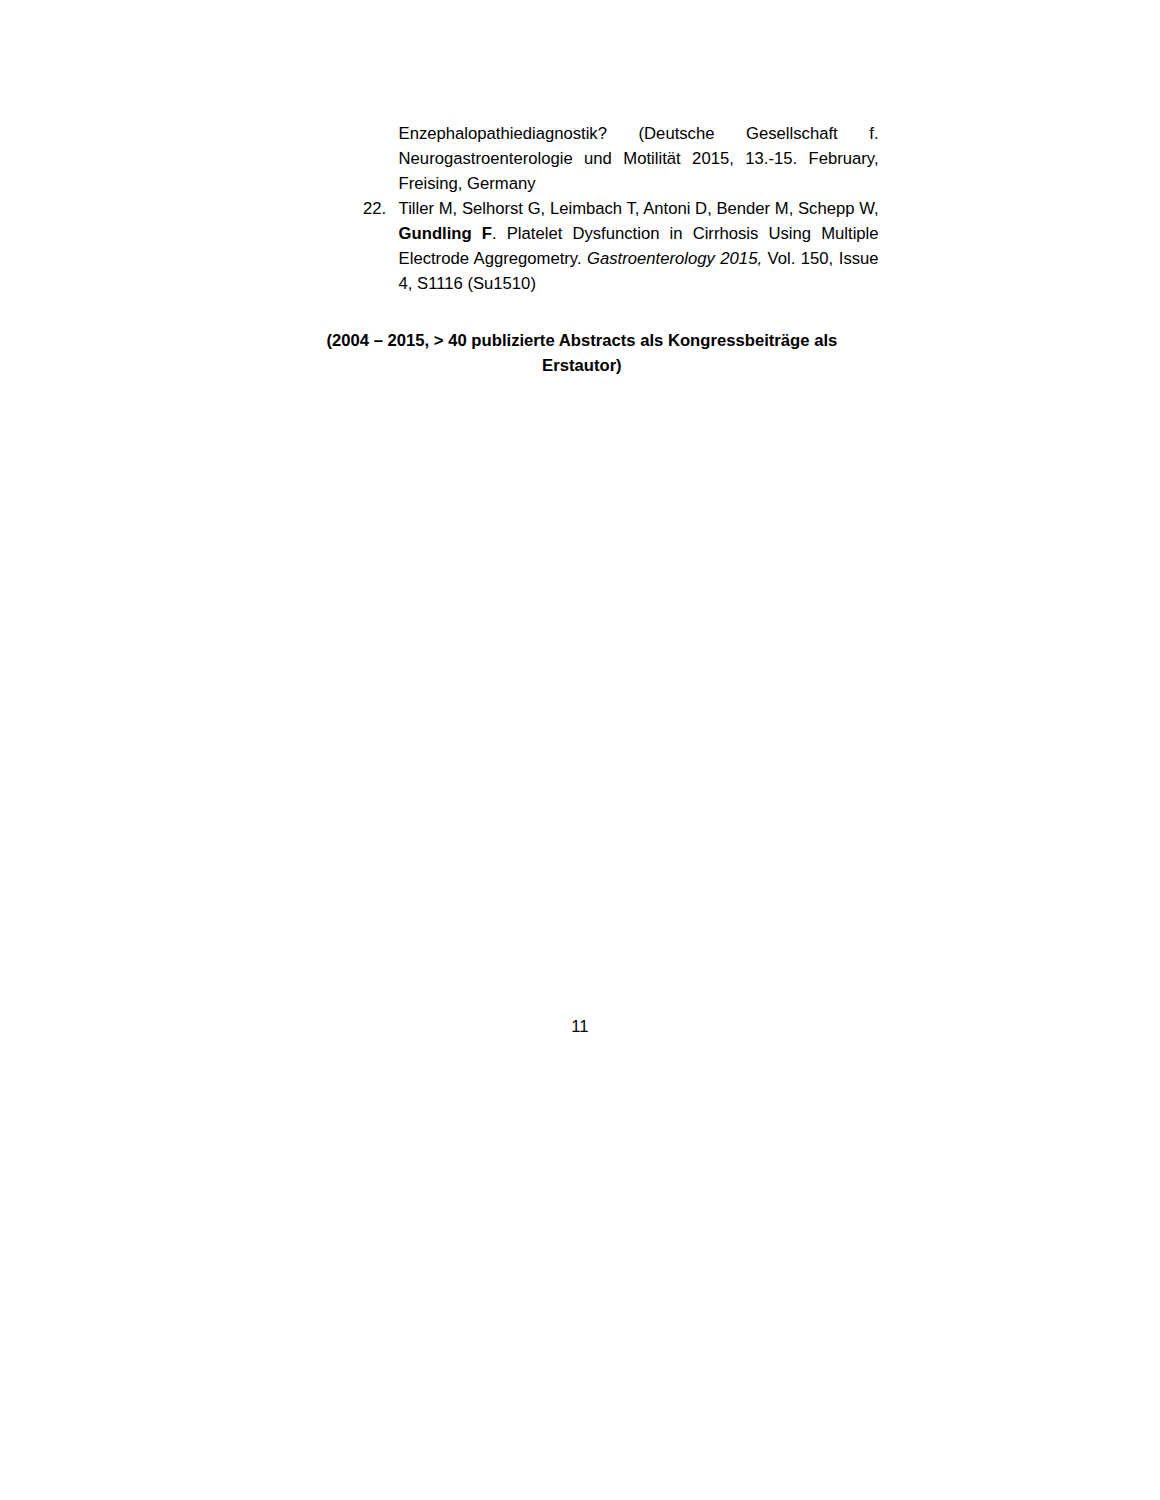Enzephalopathiediagnostik? (Deutsche Gesellschaft f. Neurogastroenterologie und Motilität 2015, 13.-15. February, Freising, Germany
22. Tiller M, Selhorst G, Leimbach T, Antoni D, Bender M, Schepp W, Gundling F. Platelet Dysfunction in Cirrhosis Using Multiple Electrode Aggregometry. Gastroenterology 2015, Vol. 150, Issue 4, S1116 (Su1510)
(2004 – 2015, > 40 publizierte Abstracts als Kongressbeiträge als Erstautor)
11